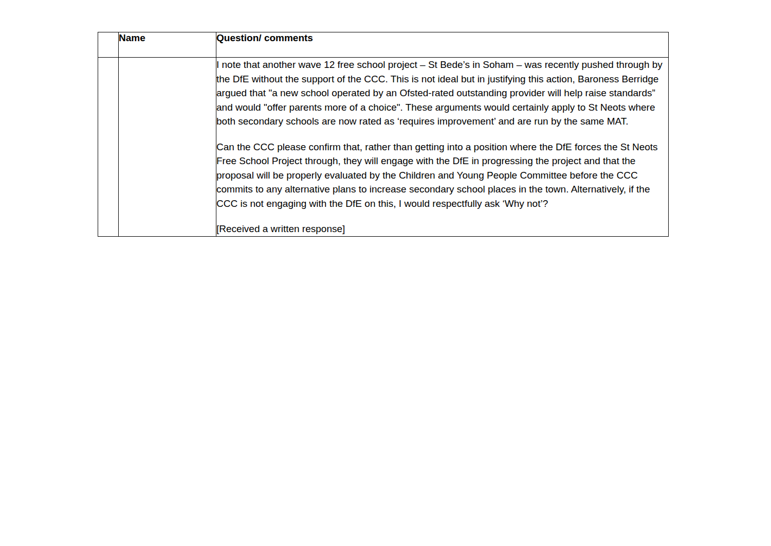| | Name | Question/ comments |
| | | I note that another wave 12 free school project – St Bede’s in Soham – was recently pushed through by the DfE without the support of the CCC. This is not ideal but in justifying this action, Baroness Berridge argued that "a new school operated by an Ofsted-rated outstanding provider will help raise standards” and would "offer parents more of a choice". These arguments would certainly apply to St Neots where both secondary schools are now rated as ‘requires improvement’ and are run by the same MAT. Can the CCC please confirm that, rather than getting into a position where the DfE forces the St Neots Free School Project through, they will engage with the DfE in progressing the project and that the proposal will be properly evaluated by the Children and Young People Committee before the CCC commits to any alternative plans to increase secondary school places in the town. Alternatively, if the CCC is not engaging with the DfE on this, I would respectfully ask ‘Why not’? [Received a written response] |